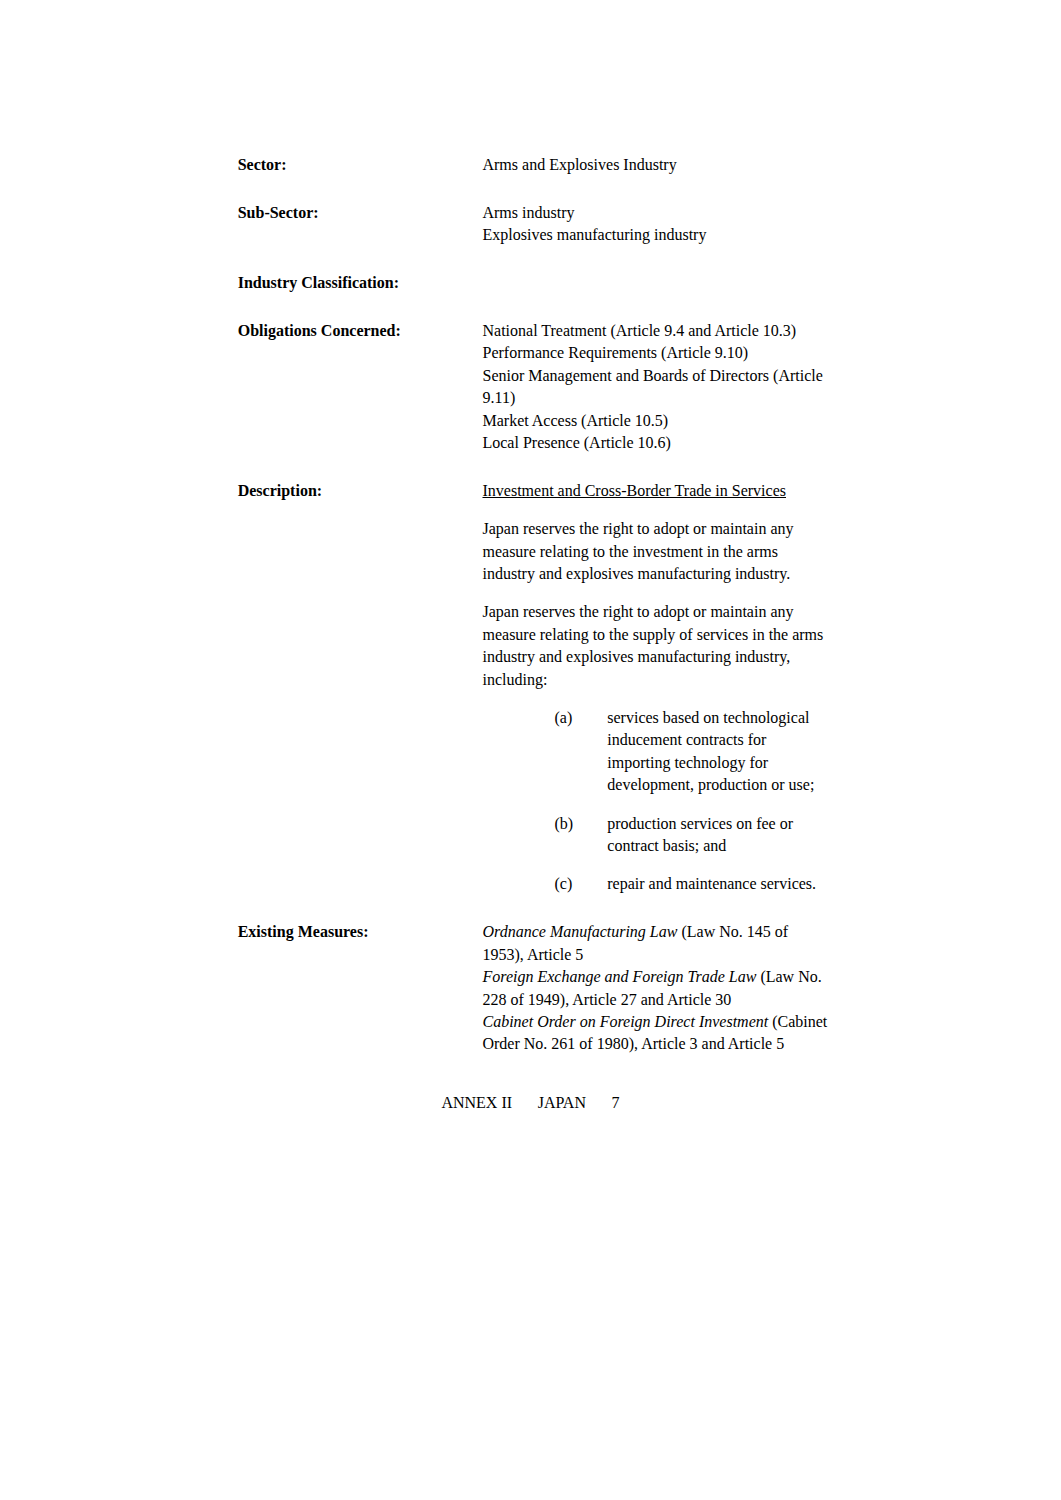| Sector: | Arms and Explosives Industry |
| Sub-Sector: | Arms industry Explosives manufacturing industry |
| Industry Classification: | |
| Obligations Concerned: | National Treatment (Article 9.4 and Article 10.3) Performance Requirements (Article 9.10) Senior Management and Boards of Directors (Article 9.11) Market Access (Article 10.5) Local Presence (Article 10.6) |
| Description: | Investment and Cross-Border Trade in Services Japan reserves the right to adopt or maintain any measure relating to the investment in the arms industry and explosives manufacturing industry. Japan reserves the right to adopt or maintain any measure relating to the supply of services in the arms industry and explosives manufacturing industry, including: / (a) / services based on technological inducement contracts for importing technology for development, production or use; / / (b) / production services on fee or contract basis; and / / (c) / repair and maintenance services. / |
| Existing Measures: | Ordnance Manufacturing Law (Law No. 145 of 1953), Article 5 Foreign Exchange and Foreign Trade Law (Law No. 228 of 1949), Article 27 and Article 30 Cabinet Order on Foreign Direct Investment (Cabinet Order No. 261 of 1980), Article 3 and Article 5 |
ANNEX II JAPAN 7